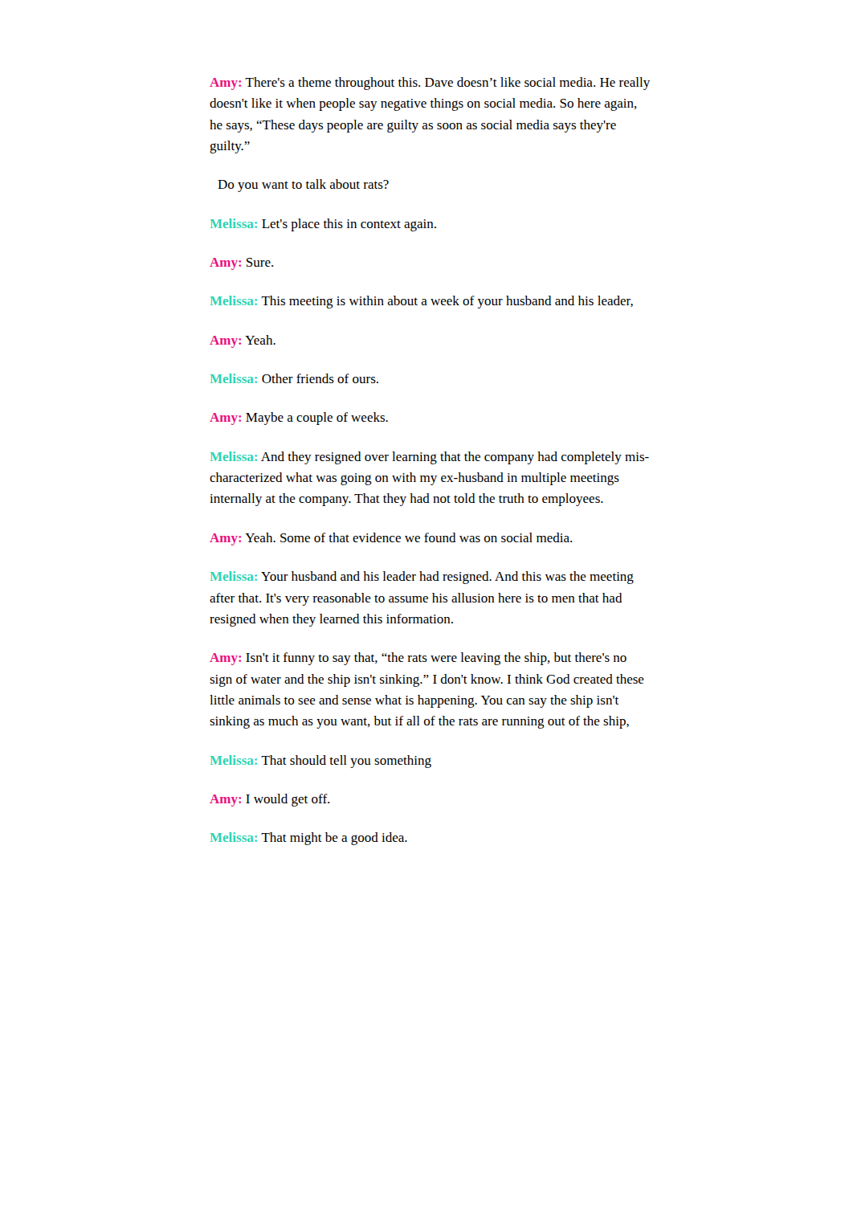Amy: There's a theme throughout this. Dave doesn’t like social media. He really doesn't like it when people say negative things on social media. So here again, he says, “These days people are guilty as soon as social media says they're guilty.”
Do you want to talk about rats?
Melissa: Let's place this in context again.
Amy: Sure.
Melissa: This meeting is within about a week of your husband and his leader,
Amy: Yeah.
Melissa: Other friends of ours.
Amy: Maybe a couple of weeks.
Melissa: And they resigned over learning that the company had completely mis-characterized what was going on with my ex-husband in multiple meetings internally at the company. That they had not told the truth to employees.
Amy: Yeah. Some of that evidence we found was on social media.
Melissa: Your husband and his leader had resigned. And this was the meeting after that. It's very reasonable to assume his allusion here is to men that had resigned when they learned this information.
Amy: Isn't it funny to say that, “the rats were leaving the ship, but there's no sign of water and the ship isn't sinking.” I don't know. I think God created these little animals to see and sense what is happening. You can say the ship isn't sinking as much as you want, but if all of the rats are running out of the ship,
Melissa: That should tell you something
Amy: I would get off.
Melissa: That might be a good idea.